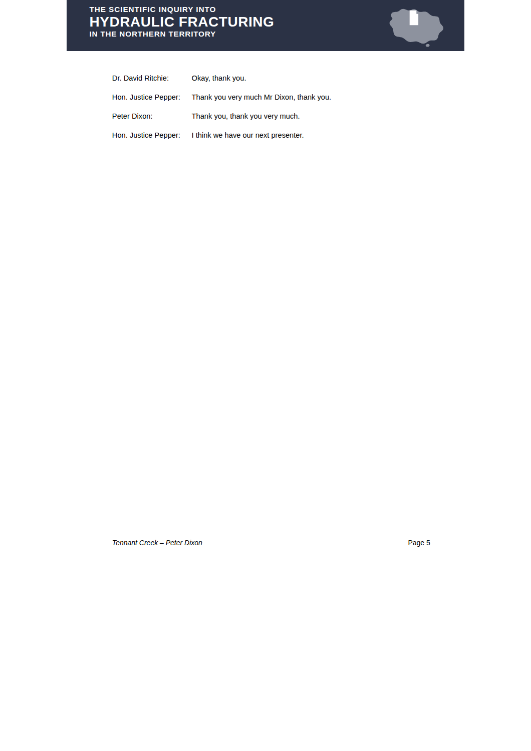THE SCIENTIFIC INQUIRY INTO
HYDRAULIC FRACTURING
IN THE NORTHERN TERRITORY
| Dr. David Ritchie: | Okay, thank you. |
| Hon. Justice Pepper: | Thank you very much Mr Dixon, thank you. |
| Peter Dixon: | Thank you, thank you very much. |
| Hon. Justice Pepper: | I think we have our next presenter. |
Tennant Creek – Peter Dixon
Page 5